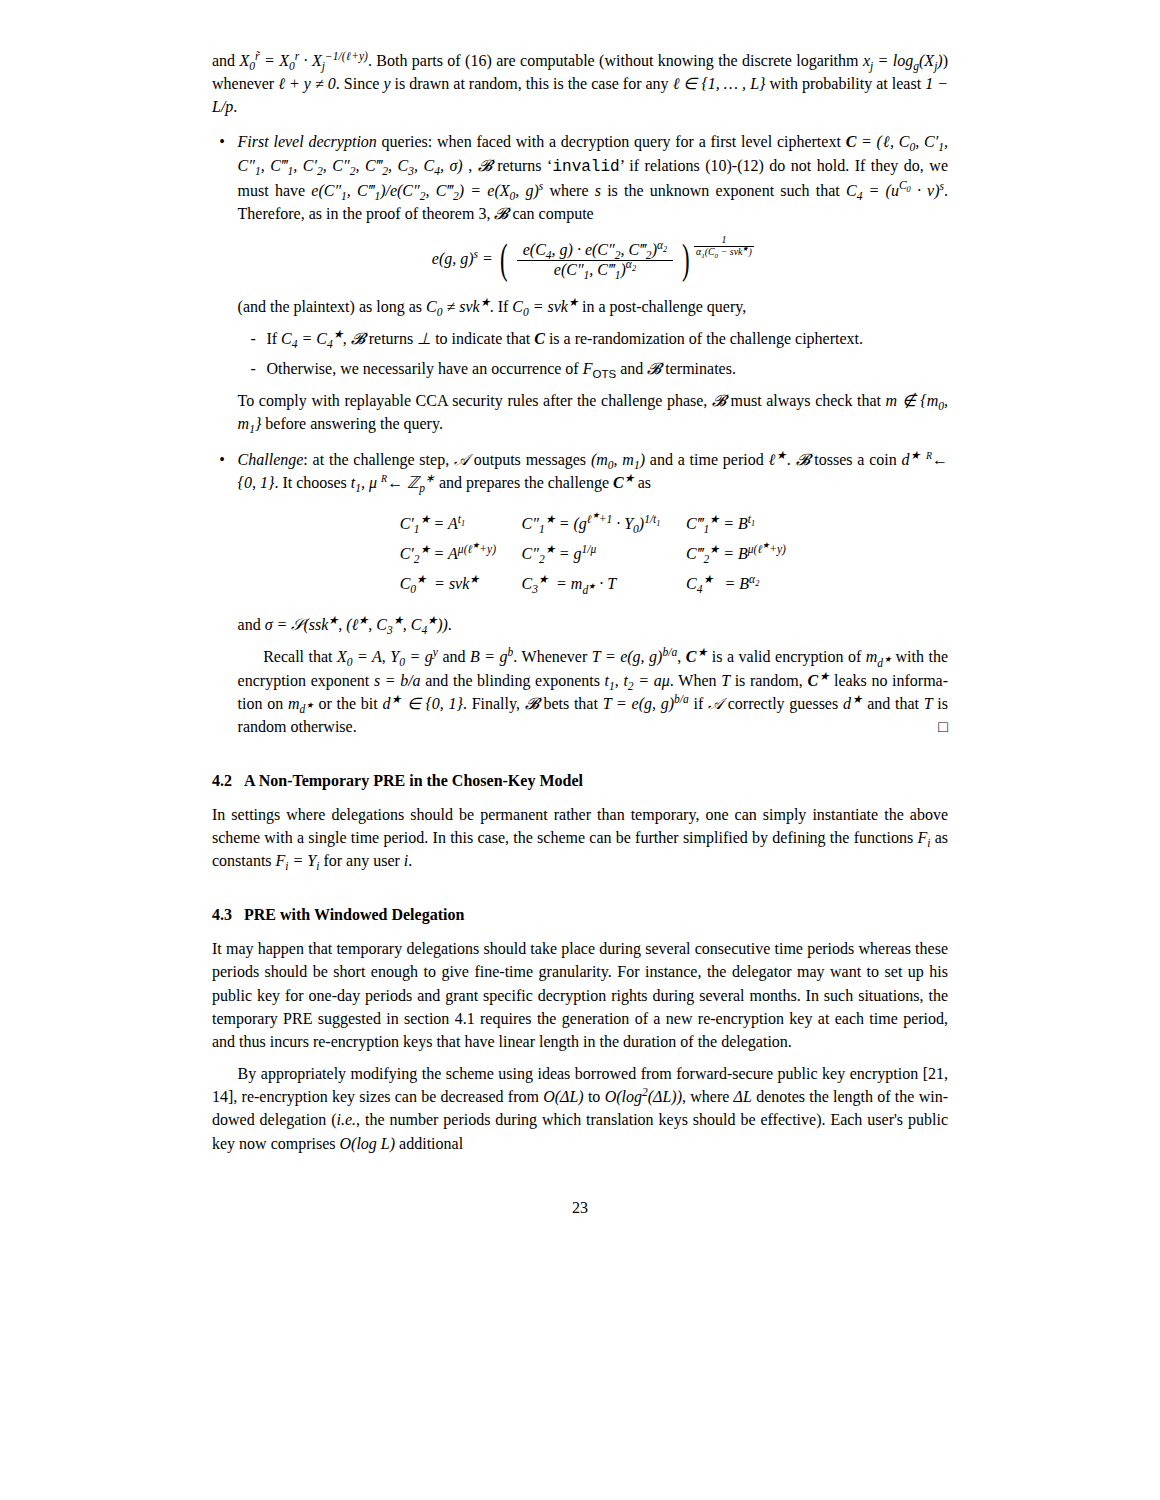and X0r̃ = X0r · Xj−1/(ℓ+y). Both parts of (16) are computable (without knowing the discrete logarithm xj = logg(Xj)) whenever ℓ + y ≠ 0. Since y is drawn at random, this is the case for any ℓ ∈ {1, … , L} with probability at least 1 − L/p.
First level decryption queries: when faced with a decryption query for a first level ciphertext C = (ℓ, C0, C′1, C″1, C‴1, C′2, C″2, C‴2, C3, C4, σ) , 𝓑 returns ‘invalid’ if relations (10)-(12) do not hold. If they do, we must have e(C″1, C‴1)/e(C″2, C‴2) = e(X0, g)s where s is the unknown exponent such that C4 = (uC0 · v)s. Therefore, as in the proof of theorem 3, 𝓑 can compute
e(g, g)s = ( e(C4, g) · e(C″2, C‴2)α2 e(C″1, C‴1)α2 ) 1 α1(C0 − svk★)
(and the plaintext) as long as C0 ≠ svk★. If C0 = svk★ in a post-challenge query,
If C4 = C4★, 𝓑 returns ⊥ to indicate that C is a re-randomization of the challenge ciphertext.
Otherwise, we necessarily have an occurrence of FOTS and 𝓑 terminates.
To comply with replayable CCA security rules after the challenge phase, 𝓑 must always check that m ∉ {m0, m1} before answering the query.
Challenge: at the challenge step, 𝒜 outputs messages (m0, m1) and a time period ℓ★. 𝓑 tosses a coin d★ R← {0, 1}. It chooses t1, μ R← ℤp∗ and prepares the challenge C★ as
| C′ 1 ★ = A t 1 | C″ 1 ★ = (g ℓ ★ +1 · Y 0 ) 1/t 1 | C‴ 1 ★ = B t 1 |
| C′ 2 ★ = A μ(ℓ ★ +y) | C″ 2 ★ = g 1/μ | C‴ 2 ★ = B μ(ℓ ★ +y) |
| C 0 ★ = svk ★ | C 3 ★ = m d ★ · T | C 4 ★ = B α 2 |
and σ = 𝒮(ssk★, (ℓ★, C3★, C4★)).
Recall that X0 = A, Y0 = gy and B = gb. Whenever T = e(g, g)b/a, C★ is a valid encryption of md★ with the encryption exponent s = b/a and the blinding exponents t1, t2 = aμ. When T is random, C★ leaks no information on md★ or the bit d★ ∈ {0, 1}. Finally, 𝓑 bets that T = e(g, g)b/a if 𝒜 correctly guesses d★ and that T is random otherwise. □
4.2 A Non-Temporary PRE in the Chosen-Key Model
In settings where delegations should be permanent rather than temporary, one can simply instantiate the above scheme with a single time period. In this case, the scheme can be further simplified by defining the functions Fi as constants Fi = Yi for any user i.
4.3 PRE with Windowed Delegation
It may happen that temporary delegations should take place during several consecutive time periods whereas these periods should be short enough to give fine-time granularity. For instance, the delegator may want to set up his public key for one-day periods and grant specific decryption rights during several months. In such situations, the temporary PRE suggested in section 4.1 requires the generation of a new re-encryption key at each time period, and thus incurs re-encryption keys that have linear length in the duration of the delegation.
By appropriately modifying the scheme using ideas borrowed from forward-secure public key encryption [21, 14], re-encryption key sizes can be decreased from O(ΔL) to O(log2(ΔL)), where ΔL denotes the length of the windowed delegation (i.e., the number periods during which translation keys should be effective). Each user's public key now comprises O(log L) additional
23